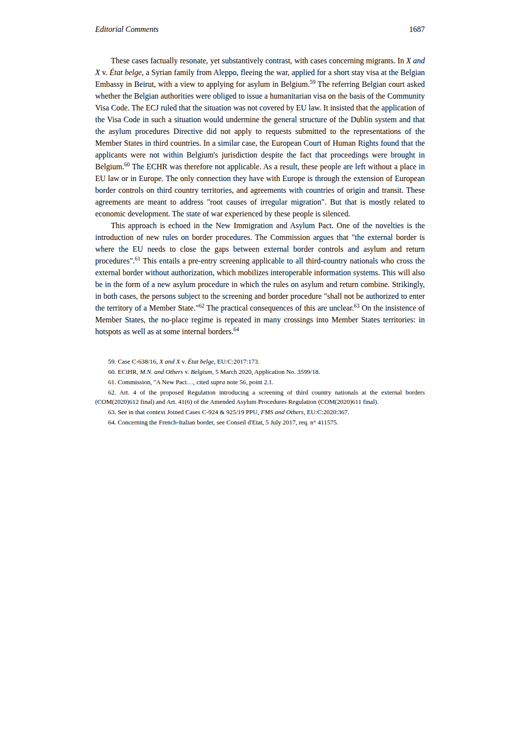Editorial Comments 1687
These cases factually resonate, yet substantively contrast, with cases concerning migrants. In X and X v. État belge, a Syrian family from Aleppo, fleeing the war, applied for a short stay visa at the Belgian Embassy in Beirut, with a view to applying for asylum in Belgium.59 The referring Belgian court asked whether the Belgian authorities were obliged to issue a humanitarian visa on the basis of the Community Visa Code. The ECJ ruled that the situation was not covered by EU law. It insisted that the application of the Visa Code in such a situation would undermine the general structure of the Dublin system and that the asylum procedures Directive did not apply to requests submitted to the representations of the Member States in third countries. In a similar case, the European Court of Human Rights found that the applicants were not within Belgium's jurisdiction despite the fact that proceedings were brought in Belgium.60 The ECHR was therefore not applicable. As a result, these people are left without a place in EU law or in Europe. The only connection they have with Europe is through the extension of European border controls on third country territories, and agreements with countries of origin and transit. These agreements are meant to address "root causes of irregular migration". But that is mostly related to economic development. The state of war experienced by these people is silenced.
This approach is echoed in the New Immigration and Asylum Pact. One of the novelties is the introduction of new rules on border procedures. The Commission argues that "the external border is where the EU needs to close the gaps between external border controls and asylum and return procedures".61 This entails a pre-entry screening applicable to all third-country nationals who cross the external border without authorization, which mobilizes interoperable information systems. This will also be in the form of a new asylum procedure in which the rules on asylum and return combine. Strikingly, in both cases, the persons subject to the screening and border procedure "shall not be authorized to enter the territory of a Member State."62 The practical consequences of this are unclear.63 On the insistence of Member States, the no-place regime is repeated in many crossings into Member States territories: in hotspots as well as at some internal borders.64
Case C-638/16, X and X v. État belge, EU:C:2017:173.
ECtHR, M.N. and Others v. Belgium, 5 March 2020, Application No. 3599/18.
Commission, "A New Pact…, cited supra note 56, point 2.1.
Art. 4 of the proposed Regulation introducing a screening of third country nationals at the external borders (COM(2020)612 final) and Art. 41(6) of the Amended Asylum Procedures Regulation (COM(2020)611 final).
See in that context Joined Cases C-924 & 925/19 PPU, FMS and Others, EU:C:2020:367.
Concerning the French-Italian border, see Conseil d'Etat, 5 July 2017, req. n° 411575.